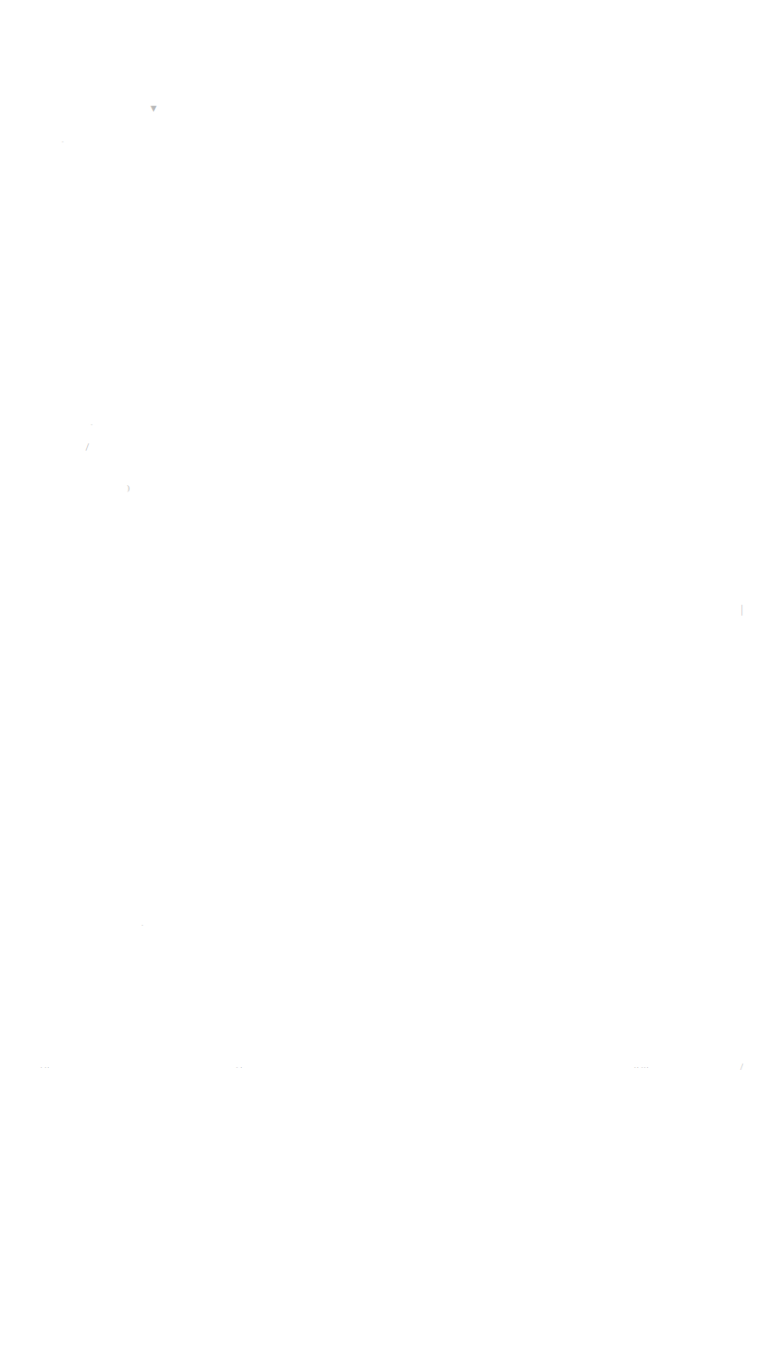▼ . .  / ) | . · ·· · · ·· ··· /